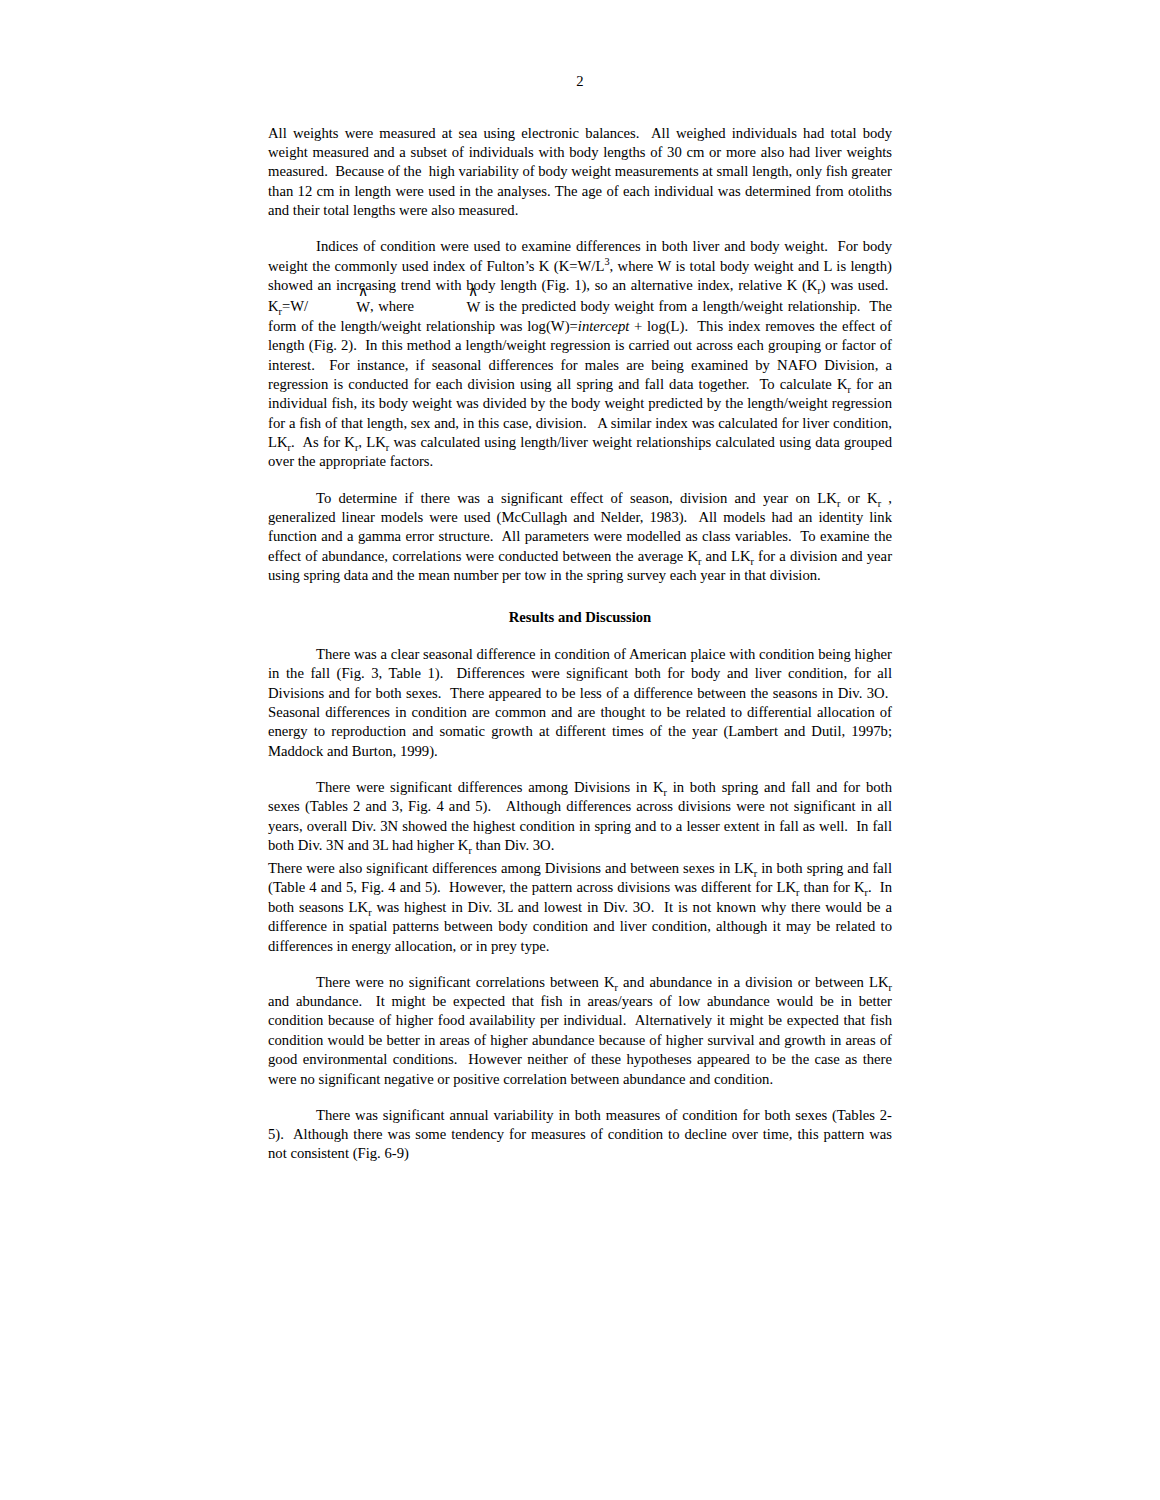2
All weights were measured at sea using electronic balances. All weighed individuals had total body weight measured and a subset of individuals with body lengths of 30 cm or more also had liver weights measured. Because of the high variability of body weight measurements at small length, only fish greater than 12 cm in length were used in the analyses. The age of each individual was determined from otoliths and their total lengths were also measured.
Indices of condition were used to examine differences in both liver and body weight. For body weight the commonly used index of Fulton’s K (K=W/L3, where W is total body weight and L is length) showed an increasing trend with body length (Fig. 1), so an alternative index, relative K (Kr) was used. Kr=W/W, where W is the predicted body weight from a length/weight relationship. The form of the length/weight relationship was log(W)=intercept + log(L). This index removes the effect of length (Fig. 2). In this method a length/weight regression is carried out across each grouping or factor of interest. For instance, if seasonal differences for males are being examined by NAFO Division, a regression is conducted for each division using all spring and fall data together. To calculate Kr for an individual fish, its body weight was divided by the body weight predicted by the length/weight regression for a fish of that length, sex and, in this case, division. A similar index was calculated for liver condition, LKr. As for Kr, LKr was calculated using length/liver weight relationships calculated using data grouped over the appropriate factors.
To determine if there was a significant effect of season, division and year on LKr or Kr , generalized linear models were used (McCullagh and Nelder, 1983). All models had an identity link function and a gamma error structure. All parameters were modelled as class variables. To examine the effect of abundance, correlations were conducted between the average Kr and LKr for a division and year using spring data and the mean number per tow in the spring survey each year in that division.
Results and Discussion
There was a clear seasonal difference in condition of American plaice with condition being higher in the fall (Fig. 3, Table 1). Differences were significant both for body and liver condition, for all Divisions and for both sexes. There appeared to be less of a difference between the seasons in Div. 3O. Seasonal differences in condition are common and are thought to be related to differential allocation of energy to reproduction and somatic growth at different times of the year (Lambert and Dutil, 1997b; Maddock and Burton, 1999).
There were significant differences among Divisions in Kr in both spring and fall and for both sexes (Tables 2 and 3, Fig. 4 and 5). Although differences across divisions were not significant in all years, overall Div. 3N showed the highest condition in spring and to a lesser extent in fall as well. In fall both Div. 3N and 3L had higher Kr than Div. 3O.
There were also significant differences among Divisions and between sexes in LKr in both spring and fall (Table 4 and 5, Fig. 4 and 5). However, the pattern across divisions was different for LKr than for Kr. In both seasons LKr was highest in Div. 3L and lowest in Div. 3O. It is not known why there would be a difference in spatial patterns between body condition and liver condition, although it may be related to differences in energy allocation, or in prey type.
There were no significant correlations between Kr and abundance in a division or between LKr and abundance. It might be expected that fish in areas/years of low abundance would be in better condition because of higher food availability per individual. Alternatively it might be expected that fish condition would be better in areas of higher abundance because of higher survival and growth in areas of good environmental conditions. However neither of these hypotheses appeared to be the case as there were no significant negative or positive correlation between abundance and condition.
There was significant annual variability in both measures of condition for both sexes (Tables 2-5). Although there was some tendency for measures of condition to decline over time, this pattern was not consistent (Fig. 6-9)